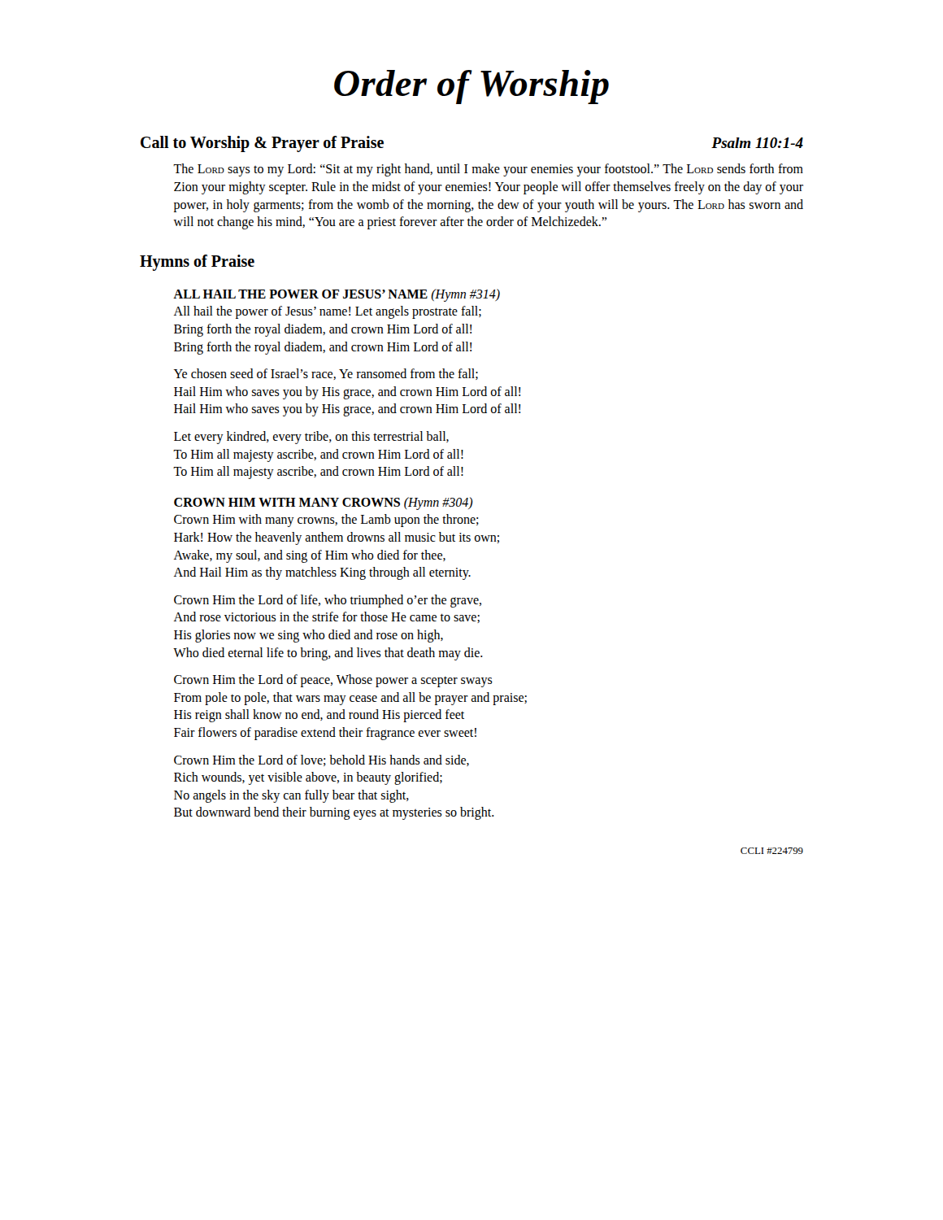Order of Worship
Call to Worship & Prayer of Praise Psalm 110:1-4
The Lord says to my Lord: “Sit at my right hand, until I make your enemies your footstool.” The Lord sends forth from Zion your mighty scepter. Rule in the midst of your enemies! Your people will offer themselves freely on the day of your power, in holy garments; from the womb of the morning, the dew of your youth will be yours. The Lord has sworn and will not change his mind, “You are a priest forever after the order of Melchizedek.”
Hymns of Praise
ALL HAIL THE POWER OF JESUS’ NAME (Hymn #314)
All hail the power of Jesus’ name! Let angels prostrate fall;
Bring forth the royal diadem, and crown Him Lord of all!
Bring forth the royal diadem, and crown Him Lord of all!
Ye chosen seed of Israel’s race, Ye ransomed from the fall;
Hail Him who saves you by His grace, and crown Him Lord of all!
Hail Him who saves you by His grace, and crown Him Lord of all!
Let every kindred, every tribe, on this terrestrial ball,
To Him all majesty ascribe, and crown Him Lord of all!
To Him all majesty ascribe, and crown Him Lord of all!
CROWN HIM WITH MANY CROWNS (Hymn #304)
Crown Him with many crowns, the Lamb upon the throne;
Hark! How the heavenly anthem drowns all music but its own;
Awake, my soul, and sing of Him who died for thee,
And Hail Him as thy matchless King through all eternity.
Crown Him the Lord of life, who triumphed o’er the grave,
And rose victorious in the strife for those He came to save;
His glories now we sing who died and rose on high,
Who died eternal life to bring, and lives that death may die.
Crown Him the Lord of peace, Whose power a scepter sways
From pole to pole, that wars may cease and all be prayer and praise;
His reign shall know no end, and round His pierced feet
Fair flowers of paradise extend their fragrance ever sweet!
Crown Him the Lord of love; behold His hands and side,
Rich wounds, yet visible above, in beauty glorified;
No angels in the sky can fully bear that sight,
But downward bend their burning eyes at mysteries so bright.
CCLI #224799